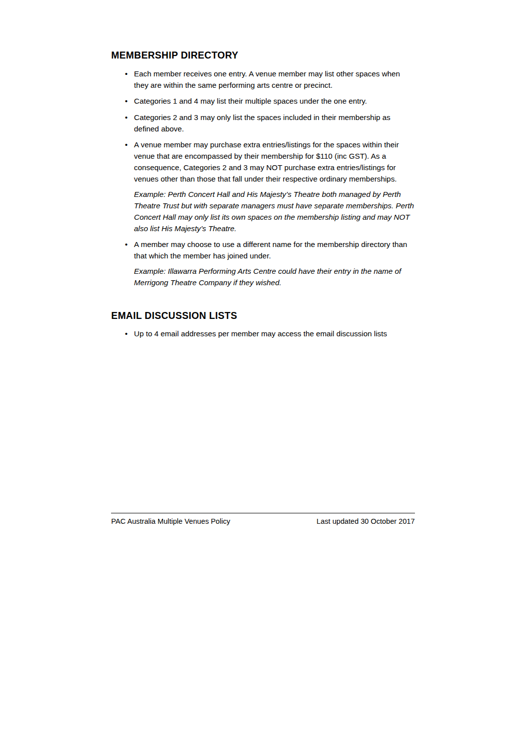MEMBERSHIP DIRECTORY
Each member receives one entry. A venue member may list other spaces when they are within the same performing arts centre or precinct.
Categories 1 and 4 may list their multiple spaces under the one entry.
Categories 2 and 3 may only list the spaces included in their membership as defined above.
A venue member may purchase extra entries/listings for the spaces within their venue that are encompassed by their membership for $110 (inc GST). As a consequence, Categories 2 and 3 may NOT purchase extra entries/listings for venues other than those that fall under their respective ordinary memberships.
Example: Perth Concert Hall and His Majesty’s Theatre both managed by Perth Theatre Trust but with separate managers must have separate memberships. Perth Concert Hall may only list its own spaces on the membership listing and may NOT also list His Majesty’s Theatre.
A member may choose to use a different name for the membership directory than that which the member has joined under.
Example: Illawarra Performing Arts Centre could have their entry in the name of Merrigong Theatre Company if they wished.
EMAIL DISCUSSION LISTS
Up to 4 email addresses per member may access the email discussion lists
PAC Australia Multiple Venues Policy
Last updated 30 October 2017